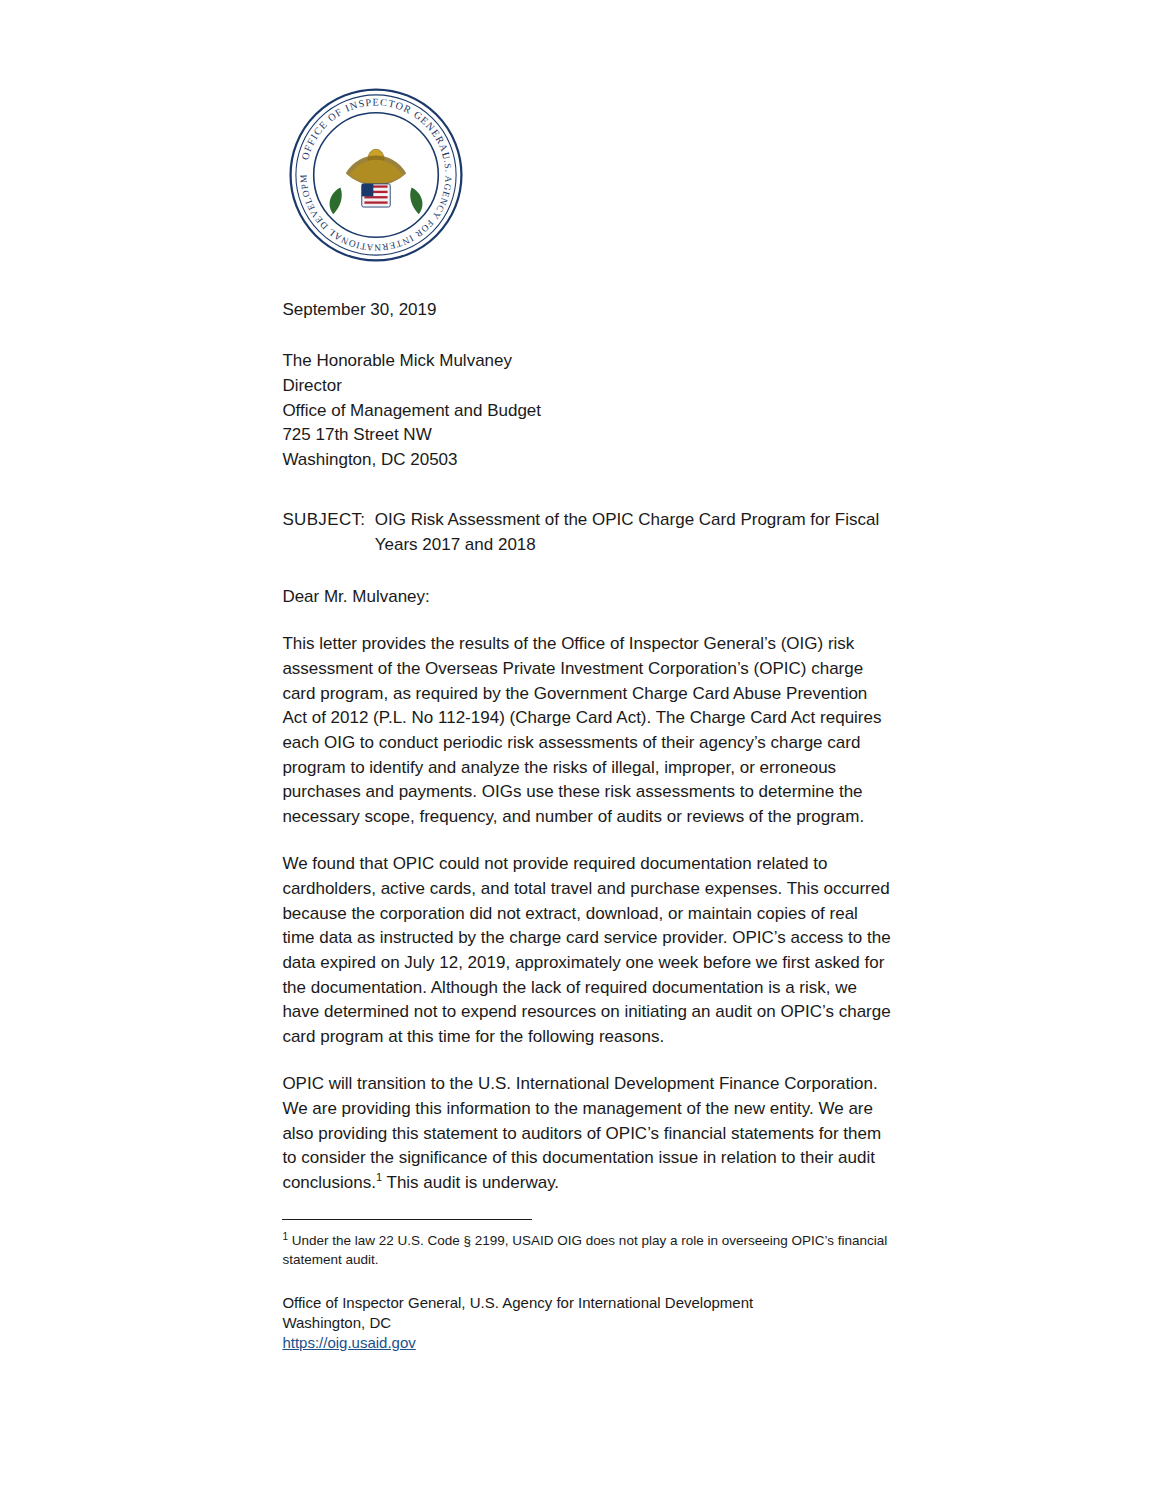September 30, 2019
The Honorable Mick Mulvaney
Director
Office of Management and Budget
725 17th Street NW
Washington, DC 20503
SUBJECT:
OIG Risk Assessment of the OPIC Charge Card Program for Fiscal Years 2017 and 2018
Dear Mr. Mulvaney:
This letter provides the results of the Office of Inspector General’s (OIG) risk assessment of the Overseas Private Investment Corporation’s (OPIC) charge card program, as required by the Government Charge Card Abuse Prevention Act of 2012 (P.L. No 112-194) (Charge Card Act). The Charge Card Act requires each OIG to conduct periodic risk assessments of their agency’s charge card program to identify and analyze the risks of illegal, improper, or erroneous purchases and payments. OIGs use these risk assessments to determine the necessary scope, frequency, and number of audits or reviews of the program.
We found that OPIC could not provide required documentation related to cardholders, active cards, and total travel and purchase expenses. This occurred because the corporation did not extract, download, or maintain copies of real time data as instructed by the charge card service provider. OPIC’s access to the data expired on July 12, 2019, approximately one week before we first asked for the documentation. Although the lack of required documentation is a risk, we have determined not to expend resources on initiating an audit on OPIC’s charge card program at this time for the following reasons.
OPIC will transition to the U.S. International Development Finance Corporation. We are providing this information to the management of the new entity. We are also providing this statement to auditors of OPIC’s financial statements for them to consider the significance of this documentation issue in relation to their audit conclusions.1 This audit is underway.
1 Under the law 22 U.S. Code § 2199, USAID OIG does not play a role in overseeing OPIC’s financial statement audit.
Office of Inspector General, U.S. Agency for International Development
Washington, DC
https://oig.usaid.gov